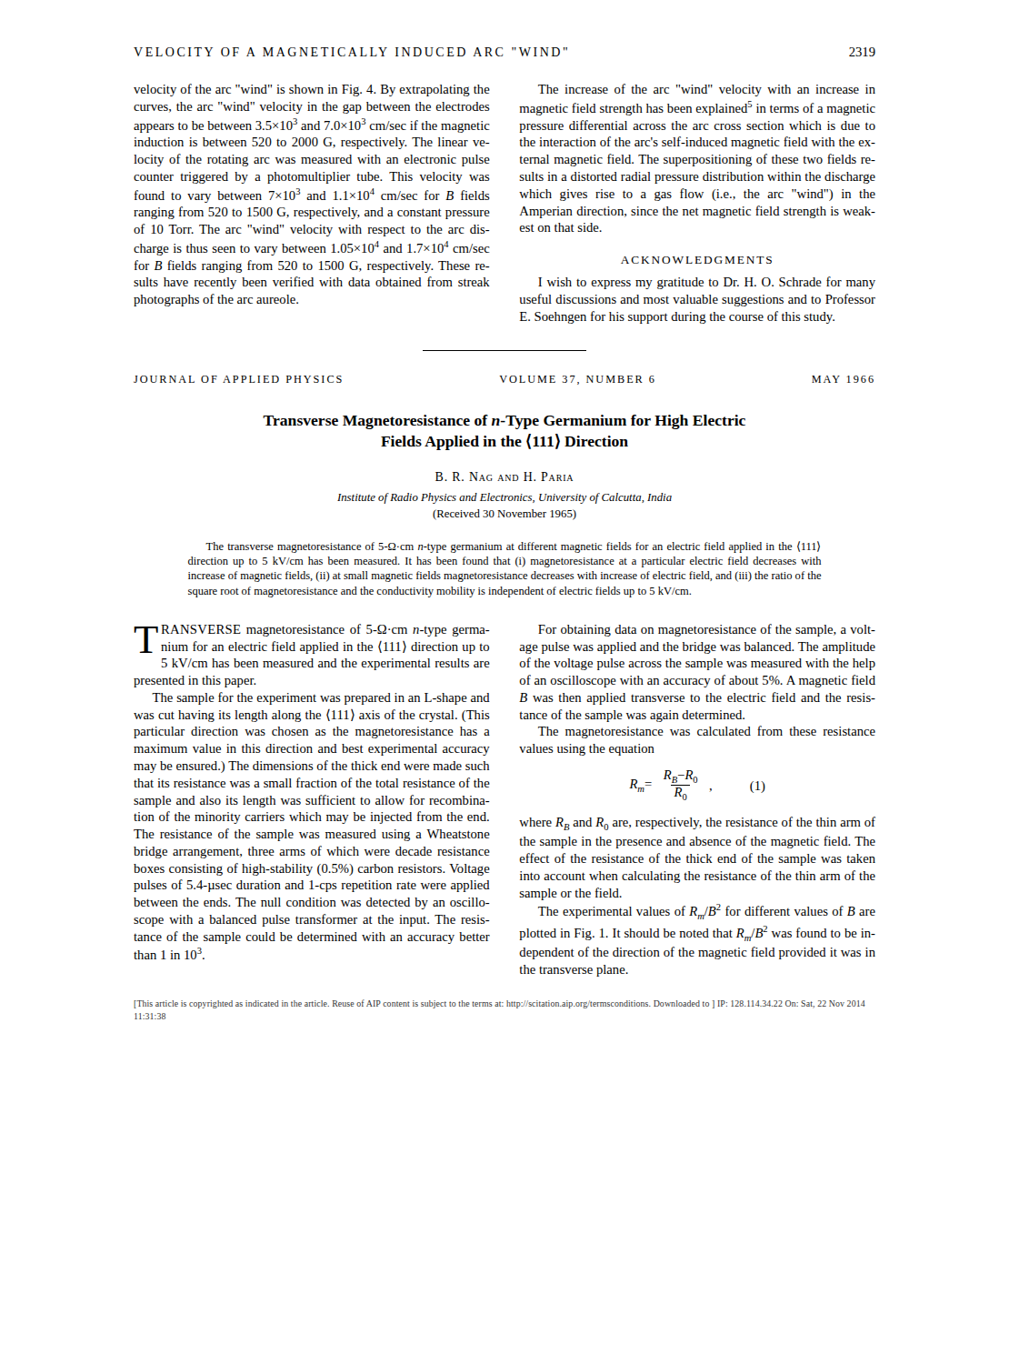VELOCITY OF A MAGNETICALLY INDUCED ARC "WIND" 2319
velocity of the arc "wind" is shown in Fig. 4. By extrapolating the curves, the arc "wind" velocity in the gap between the electrodes appears to be between 3.5×103 and 7.0×103 cm/sec if the magnetic induction is between 520 to 2000 G, respectively. The linear velocity of the rotating arc was measured with an electronic pulse counter triggered by a photomultiplier tube. This velocity was found to vary between 7×103 and 1.1×104 cm/sec for B fields ranging from 520 to 1500 G, respectively, and a constant pressure of 10 Torr. The arc "wind" velocity with respect to the arc discharge is thus seen to vary between 1.05×104 and 1.7×104 cm/sec for B fields ranging from 520 to 1500 G, respectively. These results have recently been verified with data obtained from streak photographs of the arc aureole.
The increase of the arc "wind" velocity with an increase in magnetic field strength has been explained5 in terms of a magnetic pressure differential across the arc cross section which is due to the interaction of the arc's self-induced magnetic field with the external magnetic field. The superpositioning of these two fields results in a distorted radial pressure distribution within the discharge which gives rise to a gas flow (i.e., the arc "wind") in the Amperian direction, since the net magnetic field strength is weakest on that side.
ACKNOWLEDGMENTS
I wish to express my gratitude to Dr. H. O. Schrade for many useful discussions and most valuable suggestions and to Professor E. Soehngen for his support during the course of this study.
JOURNAL OF APPLIED PHYSICS VOLUME 37, NUMBER 6 MAY 1966
Transverse Magnetoresistance of n-Type Germanium for High Electric
Fields Applied in the ⟨111⟩ Direction
B. R. Nag and H. Paria
Institute of Radio Physics and Electronics, University of Calcutta, India
(Received 30 November 1965)
The transverse magnetoresistance of 5-Ω·cm n-type germanium at different magnetic fields for an electric field applied in the ⟨111⟩ direction up to 5 kV/cm has been measured. It has been found that (i) magnetoresistance at a particular electric field decreases with increase of magnetic fields, (ii) at small magnetic fields magnetoresistance decreases with increase of electric field, and (iii) the ratio of the square root of magnetoresistance and the conductivity mobility is independent of electric fields up to 5 kV/cm.
TRANSVERSE magnetoresistance of 5-Ω·cm n-type germanium for an electric field applied in the ⟨111⟩ direction up to 5 kV/cm has been measured and the experimental results are presented in this paper.
The sample for the experiment was prepared in an L-shape and was cut having its length along the ⟨111⟩ axis of the crystal. (This particular direction was chosen as the magnetoresistance has a maximum value in this direction and best experimental accuracy may be ensured.) The dimensions of the thick end were made such that its resistance was a small fraction of the total resistance of the sample and also its length was sufficient to allow for recombination of the minority carriers which may be injected from the end. The resistance of the sample was measured using a Wheatstone bridge arrangement, three arms of which were decade resistance boxes consisting of high-stability (0.5%) carbon resistors. Voltage pulses of 5.4-µsec duration and 1-cps repetition rate were applied between the ends. The null condition was detected by an oscilloscope with a balanced pulse transformer at the input. The resistance of the sample could be determined with an accuracy better than 1 in 103.
For obtaining data on magnetoresistance of the sample, a voltage pulse was applied and the bridge was balanced. The amplitude of the voltage pulse across the sample was measured with the help of an oscilloscope with an accuracy of about 5%. A magnetic field B was then applied transverse to the electric field and the resistance of the sample was again determined.
The magnetoresistance was calculated from these resistance values using the equation
Rm= RB−R0 R0 , (1)
where RB and R0 are, respectively, the resistance of the thin arm of the sample in the presence and absence of the magnetic field. The effect of the resistance of the thick end of the sample was taken into account when calculating the resistance of the thin arm of the sample or the field.
The experimental values of Rm/B2 for different values of B are plotted in Fig. 1. It should be noted that Rm/B2 was found to be independent of the direction of the magnetic field provided it was in the transverse plane.
[This article is copyrighted as indicated in the article. Reuse of AIP content is subject to the terms at: http://scitation.aip.org/termsconditions. Downloaded to ] IP: 128.114.34.22 On: Sat, 22 Nov 2014 11:31:38